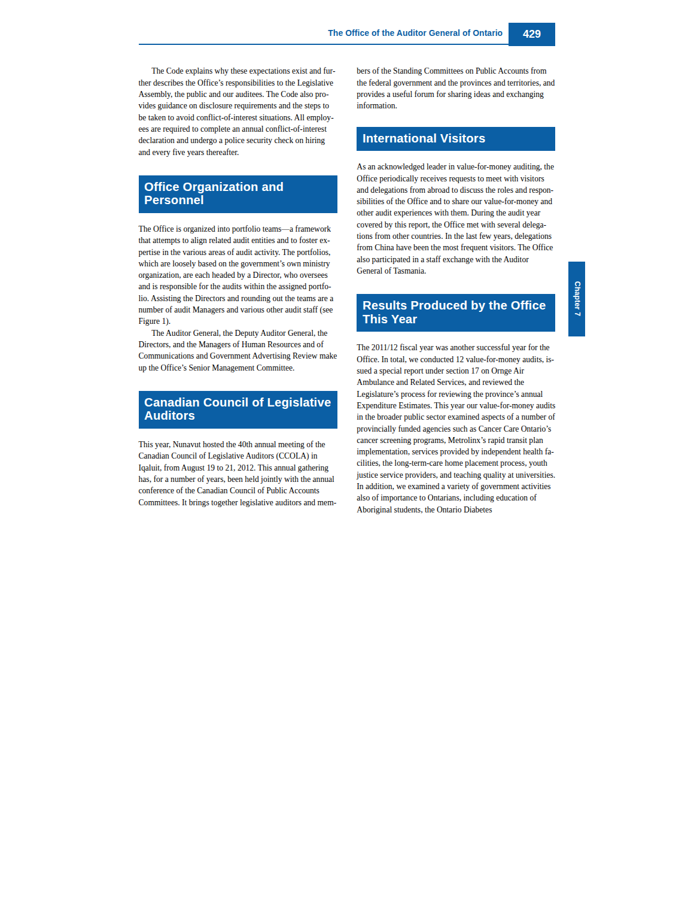The Office of the Auditor General of Ontario
429
Chapter 7
The Code explains why these expectations exist and further describes the Office’s responsibilities to the Legislative Assembly, the public and our auditees. The Code also provides guidance on disclosure requirements and the steps to be taken to avoid conflict-of-interest situations. All employees are required to complete an annual conflict-of-interest declaration and undergo a police security check on hiring and every five years thereafter.
Office Organization and Personnel
The Office is organized into portfolio teams—a framework that attempts to align related audit entities and to foster expertise in the various areas of audit activity. The portfolios, which are loosely based on the government’s own ministry organization, are each headed by a Director, who oversees and is responsible for the audits within the assigned portfolio. Assisting the Directors and rounding out the teams are a number of audit Managers and various other audit staff (see Figure 1).
The Auditor General, the Deputy Auditor General, the Directors, and the Managers of Human Resources and of Communications and Government Advertising Review make up the Office’s Senior Management Committee.
Canadian Council of Legislative Auditors
This year, Nunavut hosted the 40th annual meeting of the Canadian Council of Legislative Auditors (CCOLA) in Iqaluit, from August 19 to 21, 2012. This annual gathering has, for a number of years, been held jointly with the annual conference of the Canadian Council of Public Accounts Committees. It brings together legislative auditors and members of the Standing Committees on Public Accounts from the federal government and the provinces and territories, and provides a useful forum for sharing ideas and exchanging information.
International Visitors
As an acknowledged leader in value-for-money auditing, the Office periodically receives requests to meet with visitors and delegations from abroad to discuss the roles and responsibilities of the Office and to share our value-for-money and other audit experiences with them. During the audit year covered by this report, the Office met with several delegations from other countries. In the last few years, delegations from China have been the most frequent visitors. The Office also participated in a staff exchange with the Auditor General of Tasmania.
Results Produced by the Office This Year
The 2011/12 fiscal year was another successful year for the Office. In total, we conducted 12 value-for-money audits, issued a special report under section 17 on Ornge Air Ambulance and Related Services, and reviewed the Legislature’s process for reviewing the province’s annual Expenditure Estimates. This year our value-for-money audits in the broader public sector examined aspects of a number of provincially funded agencies such as Cancer Care Ontario’s cancer screening programs, Metrolinx’s rapid transit plan implementation, services provided by independent health facilities, the long-term-care home placement process, youth justice service providers, and teaching quality at universities. In addition, we examined a variety of government activities also of importance to Ontarians, including education of Aboriginal students, the Ontario Diabetes